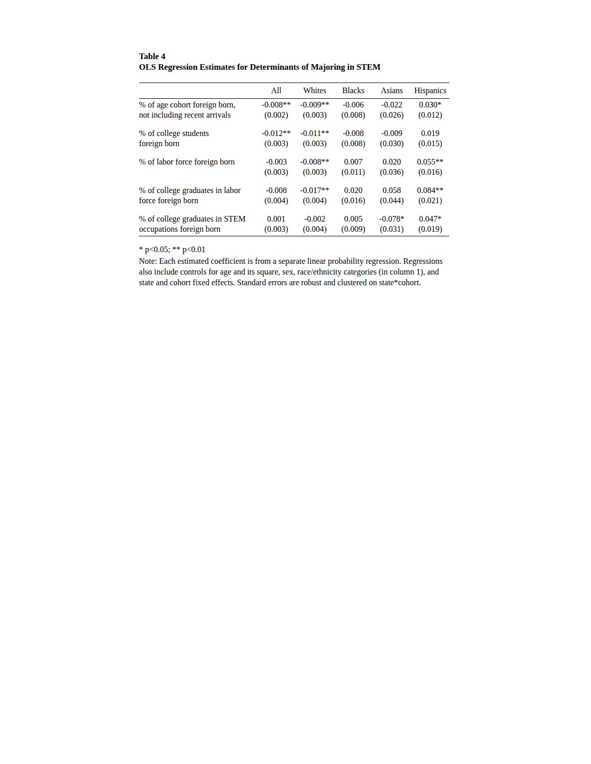Table 4
OLS Regression Estimates for Determinants of Majoring in STEM
| | All | Whites | Blacks | Asians | Hispanics |
| % of age cohort foreign born, | -0.008** | -0.009** | -0.006 | -0.022 | 0.030* |
| not including recent arrivals | (0.002) | (0.003) | (0.008) | (0.026) | (0.012) |
| % of college students | -0.012** | -0.011** | -0.008 | -0.009 | 0.019 |
| foreign born | (0.003) | (0.003) | (0.008) | (0.030) | (0.015) |
| % of labor force foreign born | -0.003 | -0.008** | 0.007 | 0.020 | 0.055** |
| | (0.003) | (0.003) | (0.011) | (0.036) | (0.016) |
| % of college graduates in labor | -0.008 | -0.017** | 0.020 | 0.058 | 0.084** |
| force foreign born | (0.004) | (0.004) | (0.016) | (0.044) | (0.021) |
| % of college graduates in STEM | 0.001 | -0.002 | 0.005 | -0.078* | 0.047* |
| occupations foreign born | (0.003) | (0.004) | (0.009) | (0.031) | (0.019) |
* p<0.05; ** p<0.01
Note: Each estimated coefficient is from a separate linear probability regression. Regressions also include controls for age and its square, sex, race/ethnicity categories (in column 1), and state and cohort fixed effects. Standard errors are robust and clustered on state*cohort.